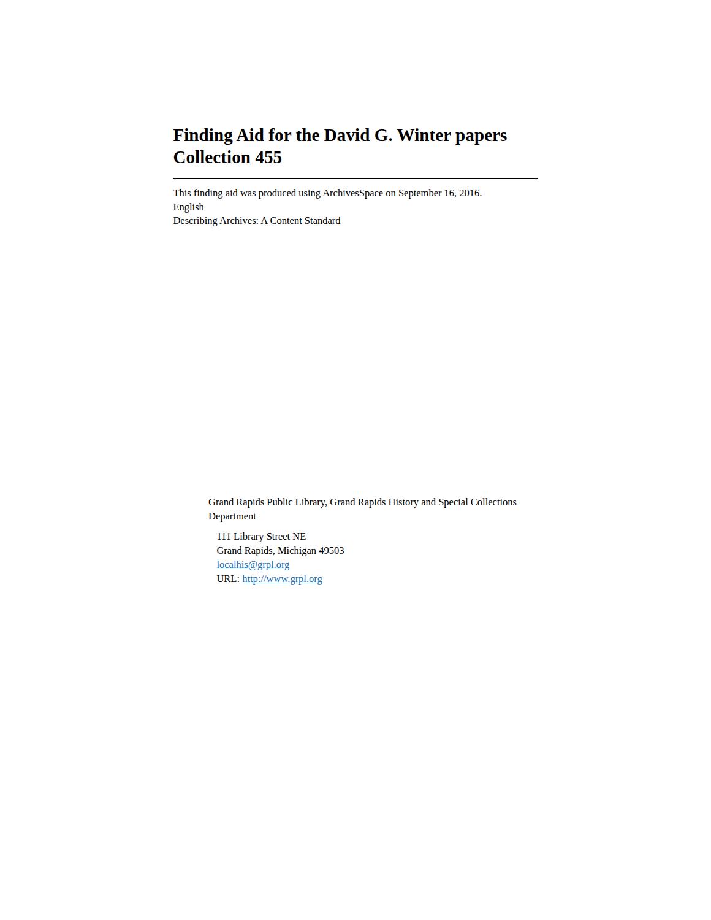Finding Aid for the David G. Winter papers
Collection 455
This finding aid was produced using ArchivesSpace on September 16, 2016.
English
Describing Archives: A Content Standard
Grand Rapids Public Library, Grand Rapids History and Special Collections Department
111 Library Street NE
Grand Rapids, Michigan 49503
localhis@grpl.org
URL: http://www.grpl.org